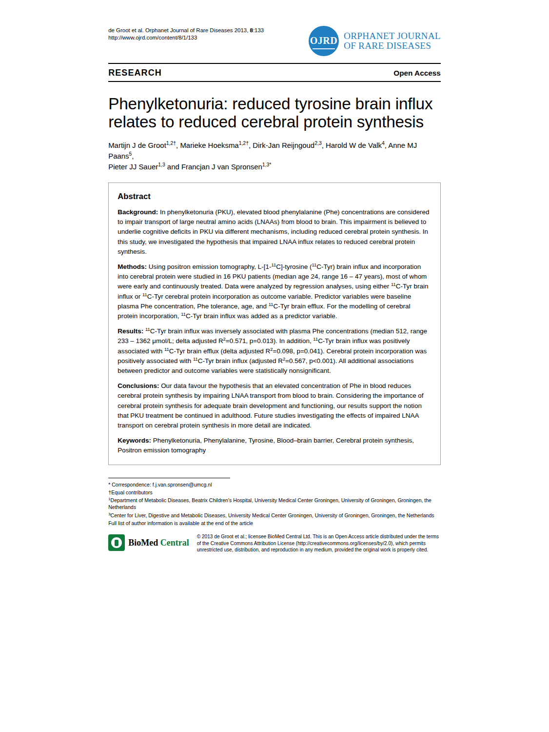de Groot et al. Orphanet Journal of Rare Diseases 2013, 8:133
http://www.ojrd.com/content/8/1/133
OJRD
ORPHANET JOURNAL
OF RARE DISEASES
Research
Open Access
Phenylketonuria: reduced tyrosine brain influx relates to reduced cerebral protein synthesis
Martijn J de Groot1,2†, Marieke Hoeksma1,2†, Dirk-Jan Reijngoud2,3, Harold W de Valk4, Anne MJ Paans5,
Pieter JJ Sauer1,3 and Francjan J van Spronsen1,3*
Abstract
Background: In phenylketonuria (PKU), elevated blood phenylalanine (Phe) concentrations are considered to impair transport of large neutral amino acids (LNAAs) from blood to brain. This impairment is believed to underlie cognitive deficits in PKU via different mechanisms, including reduced cerebral protein synthesis. In this study, we investigated the hypothesis that impaired LNAA influx relates to reduced cerebral protein synthesis.
Methods: Using positron emission tomography, L-[1-11C]-tyrosine (11C-Tyr) brain influx and incorporation into cerebral protein were studied in 16 PKU patients (median age 24, range 16 – 47 years), most of whom were early and continuously treated. Data were analyzed by regression analyses, using either 11C-Tyr brain influx or 11C-Tyr cerebral protein incorporation as outcome variable. Predictor variables were baseline plasma Phe concentration, Phe tolerance, age, and 11C-Tyr brain efflux. For the modelling of cerebral protein incorporation, 11C-Tyr brain influx was added as a predictor variable.
Results: 11C-Tyr brain influx was inversely associated with plasma Phe concentrations (median 512, range 233 – 1362 μmol/L; delta adjusted R2=0.571, p=0.013). In addition, 11C-Tyr brain influx was positively associated with 11C-Tyr brain efflux (delta adjusted R2=0.098, p=0.041). Cerebral protein incorporation was positively associated with 11C-Tyr brain influx (adjusted R2=0.567, p<0.001). All additional associations between predictor and outcome variables were statistically nonsignificant.
Conclusions: Our data favour the hypothesis that an elevated concentration of Phe in blood reduces cerebral protein synthesis by impairing LNAA transport from blood to brain. Considering the importance of cerebral protein synthesis for adequate brain development and functioning, our results support the notion that PKU treatment be continued in adulthood. Future studies investigating the effects of impaired LNAA transport on cerebral protein synthesis in more detail are indicated.
Keywords: Phenylketonuria, Phenylalanine, Tyrosine, Blood–brain barrier, Cerebral protein synthesis, Positron emission tomography
* Correspondence: f.j.van.spronsen@umcg.nl
†Equal contributors
1Department of Metabolic Diseases, Beatrix Children's Hospital, University Medical Center Groningen, University of Groningen, Groningen, the Netherlands
3Center for Liver, Digestive and Metabolic Diseases, University Medical Center Groningen, University of Groningen, Groningen, the Netherlands
Full list of author information is available at the end of the article
BioMed Central
© 2013 de Groot et al.; licensee BioMed Central Ltd. This is an Open Access article distributed under the terms of the Creative Commons Attribution License (http://creativecommons.org/licenses/by/2.0), which permits unrestricted use, distribution, and reproduction in any medium, provided the original work is properly cited.